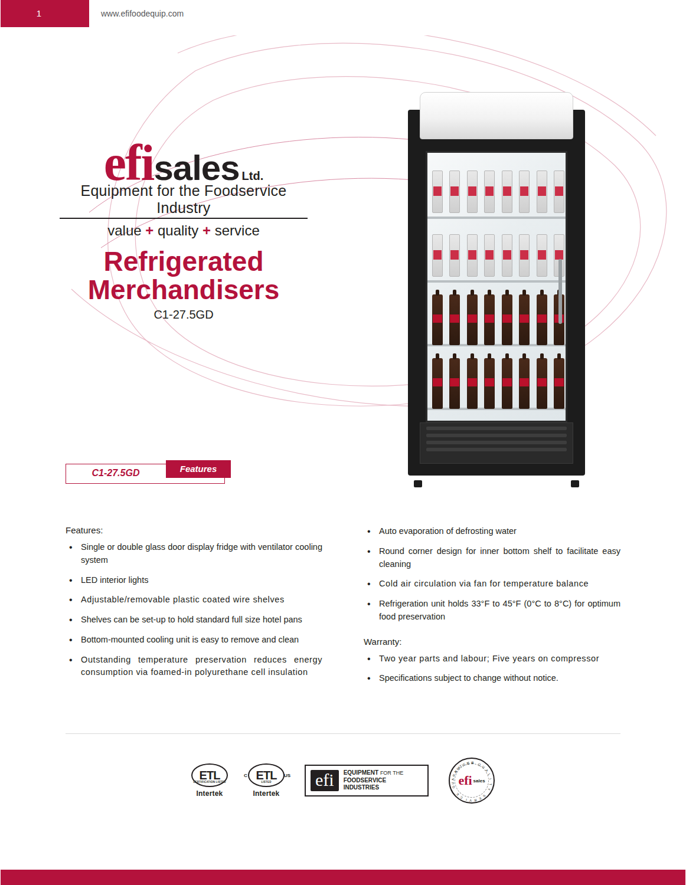1
www.efifoodequip.com
efi sales Ltd.
Equipment for the Foodservice Industry
value + quality + service
Refrigerated
Merchandisers
C1-27.5GD
C1-27.5GD
Features
Features:
Single or double glass door display fridge with ventilator cooling system
LED interior lights
Adjustable/removable plastic coated wire shelves
Shelves can be set-up to hold standard full size hotel pans
Bottom-mounted cooling unit is easy to remove and clean
Outstanding temperature preservation reduces energy consumption via foamed-in polyurethane cell insulation
Auto evaporation of defrosting water
Round corner design for inner bottom shelf to facilitate easy cleaning
Cold air circulation via fan for temperature balance
Refrigeration unit holds 33°F to 45°F (0°C to 8°C) for optimum food preservation
Warranty:
Two year parts and labour; Five years on compressor
Specifications subject to change without notice.
ETL CERTIFICATION LISTED
Intertek
C ETL US LISTED
Intertek
efi
EQUIPMENT FOR THE
FOODSERVICE INDUSTRIES
V A L U E Q U A L I T Y S E R V I C E G U A R A N T E E D
efi sales